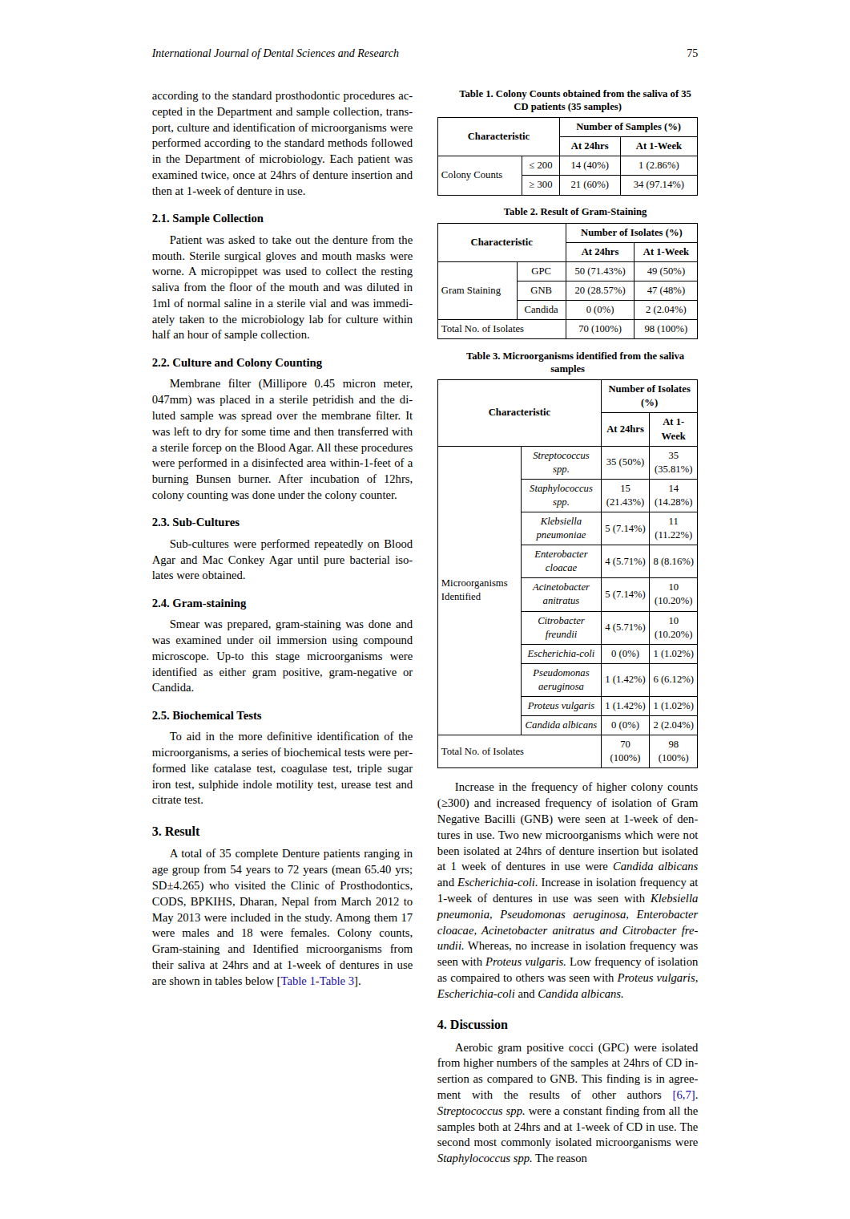International Journal of Dental Sciences and Research 75
according to the standard prosthodontic procedures accepted in the Department and sample collection, transport, culture and identification of microorganisms were performed according to the standard methods followed in the Department of microbiology. Each patient was examined twice, once at 24hrs of denture insertion and then at 1-week of denture in use.
2.1. Sample Collection
Patient was asked to take out the denture from the mouth. Sterile surgical gloves and mouth masks were worne. A micropippet was used to collect the resting saliva from the floor of the mouth and was diluted in 1ml of normal saline in a sterile vial and was immediately taken to the microbiology lab for culture within half an hour of sample collection.
2.2. Culture and Colony Counting
Membrane filter (Millipore 0.45 micron meter, 047mm) was placed in a sterile petridish and the diluted sample was spread over the membrane filter. It was left to dry for some time and then transferred with a sterile forcep on the Blood Agar. All these procedures were performed in a disinfected area within-1-feet of a burning Bunsen burner. After incubation of 12hrs, colony counting was done under the colony counter.
2.3. Sub-Cultures
Sub-cultures were performed repeatedly on Blood Agar and Mac Conkey Agar until pure bacterial isolates were obtained.
2.4. Gram-staining
Smear was prepared, gram-staining was done and was examined under oil immersion using compound microscope. Up-to this stage microorganisms were identified as either gram positive, gram-negative or Candida.
2.5. Biochemical Tests
To aid in the more definitive identification of the microorganisms, a series of biochemical tests were performed like catalase test, coagulase test, triple sugar iron test, sulphide indole motility test, urease test and citrate test.
3. Result
A total of 35 complete Denture patients ranging in age group from 54 years to 72 years (mean 65.40 yrs; SD±4.265) who visited the Clinic of Prosthodontics, CODS, BPKIHS, Dharan, Nepal from March 2012 to May 2013 were included in the study. Among them 17 were males and 18 were females. Colony counts, Gram-staining and Identified microorganisms from their saliva at 24hrs and at 1-week of dentures in use are shown in tables below [Table 1-Table 3].
Table 1. Colony Counts obtained from the saliva of 35 CD patients (35 samples)
| Characteristic | Number of Samples (%) |
| --- | --- |
| At 24hrs | At 1-Week |
| Colony Counts | ≤ 200 | 14 (40%) | 1 (2.86%) |
| ≥ 300 | 21 (60%) | 34 (97.14%) |
Table 2. Result of Gram-Staining
| Characteristic | Number of Isolates (%) |
| --- | --- |
| At 24hrs | At 1-Week |
| Gram Staining | GPC | 50 (71.43%) | 49 (50%) |
| GNB | 20 (28.57%) | 47 (48%) |
| Candida | 0 (0%) | 2 (2.04%) |
| Total No. of Isolates | 70 (100%) | 98 (100%) |
Table 3. Microorganisms identified from the saliva samples
| Characteristic | Number of Isolates (%) |
| --- | --- |
| At 24hrs | At 1-Week |
| Microorganisms Identified | Streptococcus spp. | 35 (50%) | 35 (35.81%) |
| Staphylococcus spp. | 15 (21.43%) | 14 (14.28%) |
| Klebsiella pneumoniae | 5 (7.14%) | 11 (11.22%) |
| Enterobacter cloacae | 4 (5.71%) | 8 (8.16%) |
| Acinetobacter anitratus | 5 (7.14%) | 10 (10.20%) |
| Citrobacter freundii | 4 (5.71%) | 10 (10.20%) |
| Escherichia-coli | 0 (0%) | 1 (1.02%) |
| Pseudomonas aeruginosa | 1 (1.42%) | 6 (6.12%) |
| Proteus vulgaris | 1 (1.42%) | 1 (1.02%) |
| Candida albicans | 0 (0%) | 2 (2.04%) |
| Total No. of Isolates | 70 (100%) | 98 (100%) |
Increase in the frequency of higher colony counts (≥300) and increased frequency of isolation of Gram Negative Bacilli (GNB) were seen at 1-week of dentures in use. Two new microorganisms which were not been isolated at 24hrs of denture insertion but isolated at 1 week of dentures in use were Candida albicans and Escherichia-coli. Increase in isolation frequency at 1-week of dentures in use was seen with Klebsiella pneumonia, Pseudomonas aeruginosa, Enterobacter cloacae, Acinetobacter anitratus and Citrobacter freundii. Whereas, no increase in isolation frequency was seen with Proteus vulgaris. Low frequency of isolation as compaired to others was seen with Proteus vulgaris, Escherichia-coli and Candida albicans.
4. Discussion
Aerobic gram positive cocci (GPC) were isolated from higher numbers of the samples at 24hrs of CD insertion as compared to GNB. This finding is in agreement with the results of other authors [6,7]. Streptococcus spp. were a constant finding from all the samples both at 24hrs and at 1-week of CD in use. The second most commonly isolated microorganisms were Staphylococcus spp. The reason